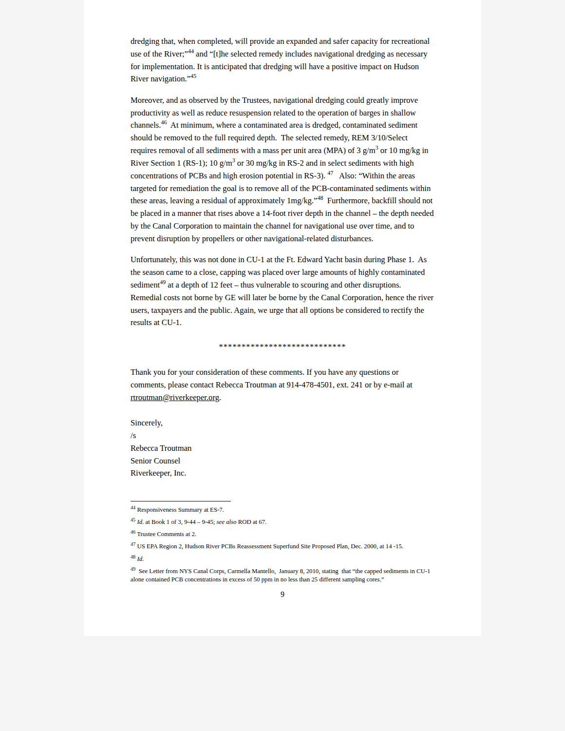dredging that, when completed, will provide an expanded and safer capacity for recreational use of the River;”44 and “[t]he selected remedy includes navigational dredging as necessary for implementation. It is anticipated that dredging will have a positive impact on Hudson River navigation.”45
Moreover, and as observed by the Trustees, navigational dredging could greatly improve productivity as well as reduce resuspension related to the operation of barges in shallow channels.46 At minimum, where a contaminated area is dredged, contaminated sediment should be removed to the full required depth. The selected remedy, REM 3/10/Select requires removal of all sediments with a mass per unit area (MPA) of 3 g/m3 or 10 mg/kg in River Section 1 (RS-1); 10 g/m3 or 30 mg/kg in RS-2 and in select sediments with high concentrations of PCBs and high erosion potential in RS-3). 47 Also: “Within the areas targeted for remediation the goal is to remove all of the PCB-contaminated sediments within these areas, leaving a residual of approximately 1mg/kg.”48 Furthermore, backfill should not be placed in a manner that rises above a 14-foot river depth in the channel – the depth needed by the Canal Corporation to maintain the channel for navigational use over time, and to prevent disruption by propellers or other navigational-related disturbances.
Unfortunately, this was not done in CU-1 at the Ft. Edward Yacht basin during Phase 1. As the season came to a close, capping was placed over large amounts of highly contaminated sediment49 at a depth of 12 feet – thus vulnerable to scouring and other disruptions. Remedial costs not borne by GE will later be borne by the Canal Corporation, hence the river users, taxpayers and the public. Again, we urge that all options be considered to rectify the results at CU-1.
****************************
Thank you for your consideration of these comments. If you have any questions or comments, please contact Rebecca Troutman at 914-478-4501, ext. 241 or by e-mail at rtroutman@riverkeeper.org.
Sincerely,
/s
Rebecca Troutman
Senior Counsel
Riverkeeper, Inc.
44 Responsiveness Summary at ES-7.
45 Id. at Book 1 of 3, 9-44 – 9-45; see also ROD at 67.
46 Trustee Comments at 2.
47 US EPA Region 2, Hudson River PCBs Reassessment Superfund Site Proposed Plan, Dec. 2000, at 14 -15.
48 Id.
49 See Letter from NYS Canal Corps, Carmella Mantello, January 8, 2010, stating that “the capped sediments in CU-1 alone contained PCB concentrations in excess of 50 ppm in no less than 25 different sampling cores.”
9